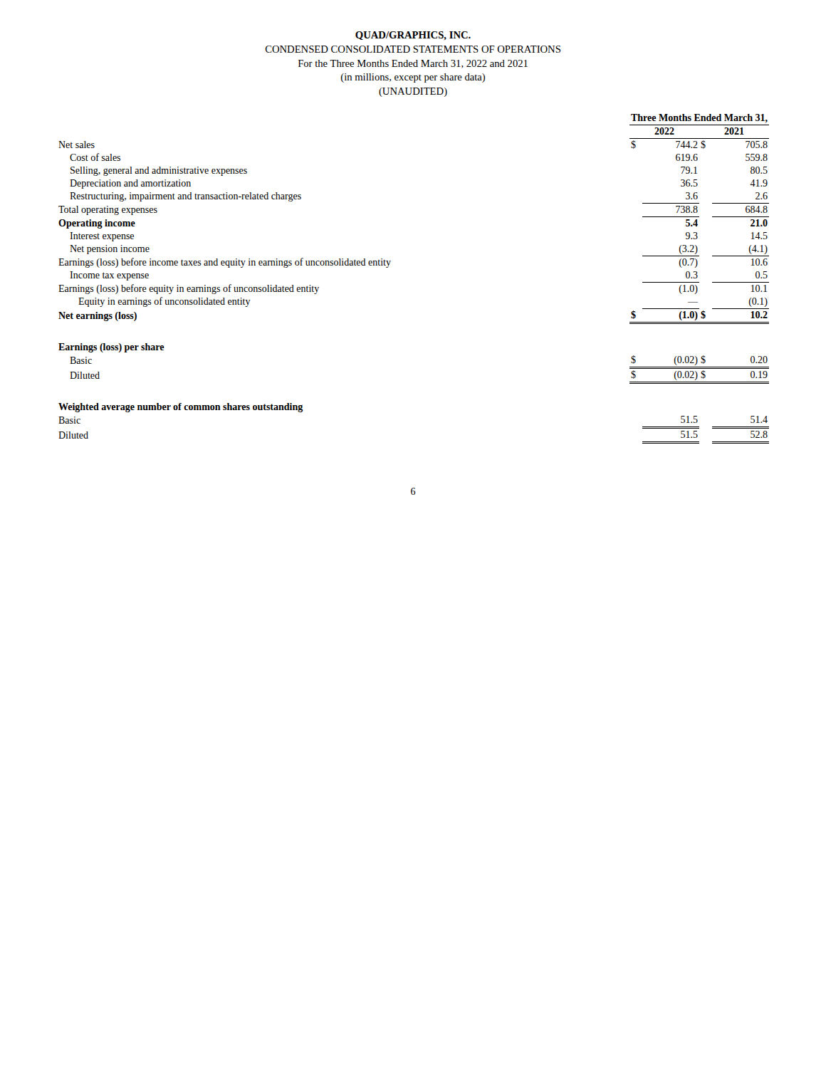QUAD/GRAPHICS, INC.
CONDENSED CONSOLIDATED STATEMENTS OF OPERATIONS
For the Three Months Ended March 31, 2022 and 2021
(in millions, except per share data)
(UNAUDITED)
| | | Three Months Ended March 31, |
| | | 2022 | 2021 |
| Net sales | | $ | 744.2 | $ | 705.8 |
| Cost of sales | | | 619.6 | | 559.8 |
| Selling, general and administrative expenses | | | 79.1 | | 80.5 |
| Depreciation and amortization | | | 36.5 | | 41.9 |
| Restructuring, impairment and transaction-related charges | | | 3.6 | | 2.6 |
| Total operating expenses | | | 738.8 | | 684.8 |
| Operating income | | | 5.4 | | 21.0 |
| Interest expense | | | 9.3 | | 14.5 |
| Net pension income | | | (3.2) | | (4.1) |
| Earnings (loss) before income taxes and equity in earnings of unconsolidated entity | | | (0.7) | | 10.6 |
| Income tax expense | | | 0.3 | | 0.5 |
| Earnings (loss) before equity in earnings of unconsolidated entity | | | (1.0) | | 10.1 |
| Equity in earnings of unconsolidated entity | | | — | | (0.1) |
| Net earnings (loss) | | $ | (1.0) | $ | 10.2 |
| Earnings (loss) per share | | | | | |
| Basic | | $ | (0.02) | $ | 0.20 |
| Diluted | | $ | (0.02) | $ | 0.19 |
| Weighted average number of common shares outstanding | | | | | |
| Basic | | | 51.5 | | 51.4 |
| Diluted | | | 51.5 | | 52.8 |
6